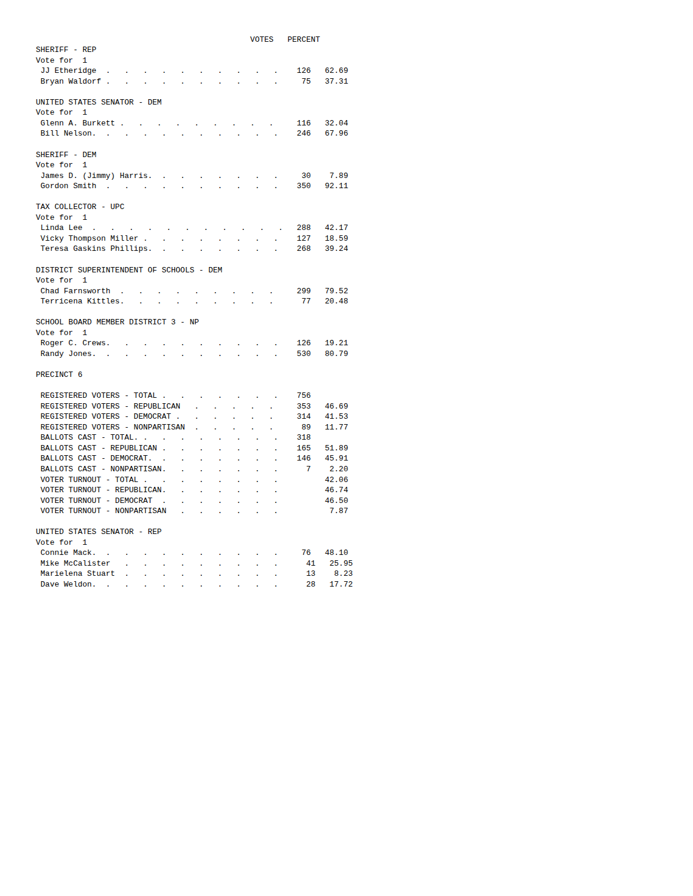VOTES   PERCENT
SHERIFF - REP
Vote for  1
 JJ Etheridge  .   .   .   .   .   .   .   .   .   .    126   62.69
 Bryan Waldorf .   .   .   .   .   .   .   .   .   .     75   37.31

UNITED STATES SENATOR - DEM
Vote for  1
 Glenn A. Burkett .   .   .   .   .   .   .   .   .     116   32.04
 Bill Nelson.  .   .   .   .   .   .   .   .   .   .    246   67.96

SHERIFF - DEM
Vote for  1
 James D. (Jimmy) Harris.  .   .   .   .   .   .   .     30    7.89
 Gordon Smith  .   .   .   .   .   .   .   .   .   .    350   92.11

TAX COLLECTOR - UPC
Vote for  1
 Linda Lee  .   .   .   .   .   .   .   .   .   .   .   288   42.17
 Vicky Thompson Miller .   .   .   .   .   .   .   .    127   18.59
 Teresa Gaskins Phillips.  .   .   .   .   .   .   .    268   39.24

DISTRICT SUPERINTENDENT OF SCHOOLS - DEM
Vote for  1
 Chad Farnsworth  .   .   .   .   .   .   .   .   .     299   79.52
 Terricena Kittles.   .   .   .   .   .   .   .   .      77   20.48

SCHOOL BOARD MEMBER DISTRICT 3 - NP
Vote for  1
 Roger C. Crews.   .   .   .   .   .   .   .   .   .    126   19.21
 Randy Jones.  .   .   .   .   .   .   .   .   .   .    530   80.79

PRECINCT 6

 REGISTERED VOTERS - TOTAL .   .   .   .   .   .   .    756
 REGISTERED VOTERS - REPUBLICAN   .   .   .   .   .     353   46.69
 REGISTERED VOTERS - DEMOCRAT .   .   .   .   .   .     314   41.53
 REGISTERED VOTERS - NONPARTISAN  .   .   .   .   .      89   11.77
 BALLOTS CAST - TOTAL. .   .   .   .   .   .   .   .    318
 BALLOTS CAST - REPUBLICAN .   .   .   .   .   .   .    165   51.89
 BALLOTS CAST - DEMOCRAT.  .   .   .   .   .   .   .    146   45.91
 BALLOTS CAST - NONPARTISAN.   .   .   .   .   .   .      7    2.20
 VOTER TURNOUT - TOTAL .   .   .   .   .   .   .   .          42.06
 VOTER TURNOUT - REPUBLICAN.   .   .   .   .   .   .          46.74
 VOTER TURNOUT - DEMOCRAT  .   .   .   .   .   .   .          46.50
 VOTER TURNOUT - NONPARTISAN   .   .   .   .   .   .           7.87

UNITED STATES SENATOR - REP
Vote for  1
 Connie Mack.  .   .   .   .   .   .   .   .   .   .     76   48.10
 Mike McCalister   .   .   .   .   .   .   .   .   .      41   25.95
 Marielena Stuart  .   .   .   .   .   .   .   .   .      13    8.23
 Dave Weldon.  .   .   .   .   .   .   .   .   .   .      28   17.72